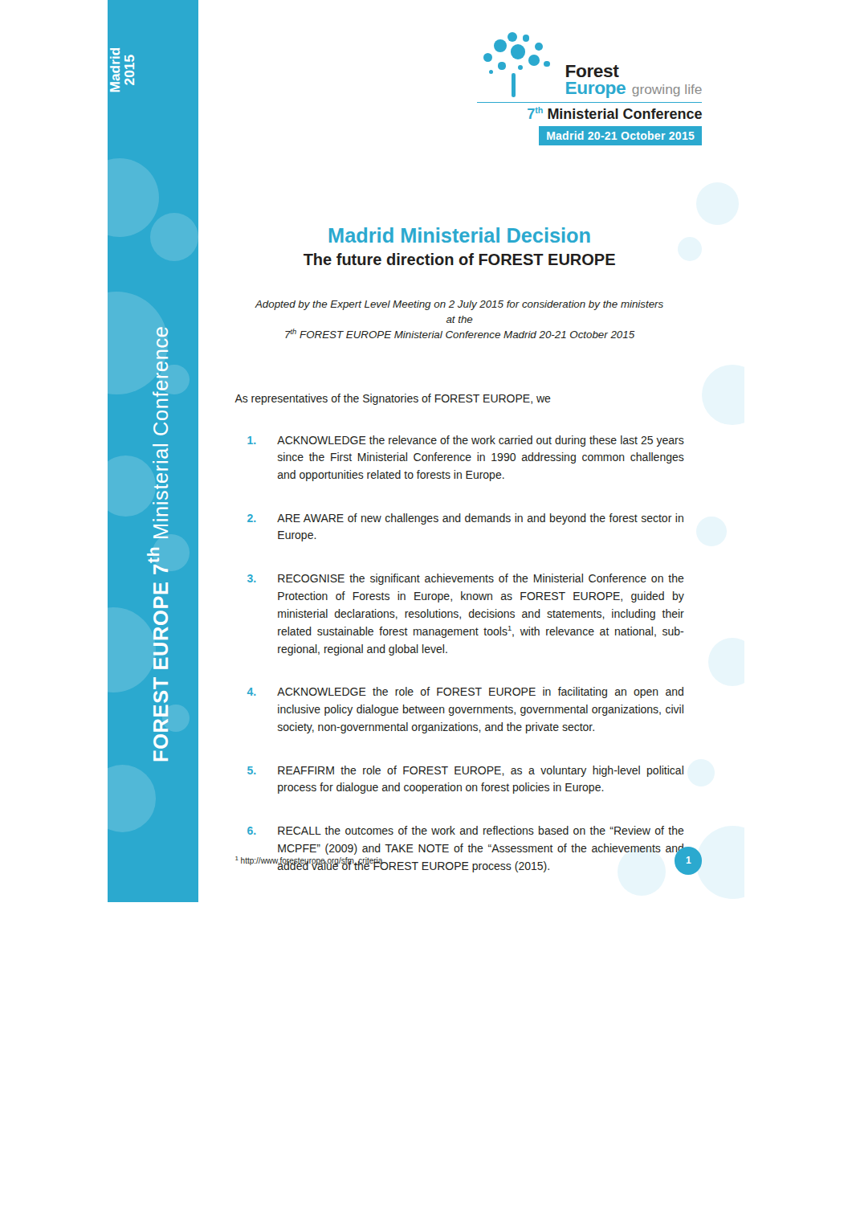Madrid
2015
FOREST EUROPE 7th Ministerial Conference
Forest
Europe growing life
7th Ministerial Conference
Madrid 20-21 October 2015
Madrid Ministerial Decision
The future direction of FOREST EUROPE
Adopted by the Expert Level Meeting on 2 July 2015 for consideration by the ministers at the
7th FOREST EUROPE Ministerial Conference Madrid 20-21 October 2015
As representatives of the Signatories of FOREST EUROPE, we
ACKNOWLEDGE the relevance of the work carried out during these last 25 years since the First Ministerial Conference in 1990 addressing common challenges and opportunities related to forests in Europe.
ARE AWARE of new challenges and demands in and beyond the forest sector in Europe.
RECOGNISE the significant achievements of the Ministerial Conference on the Protection of Forests in Europe, known as FOREST EUROPE, guided by ministerial declarations, resolutions, decisions and statements, including their related sustainable forest management tools1, with relevance at national, sub-regional, regional and global level.
ACKNOWLEDGE the role of FOREST EUROPE in facilitating an open and inclusive policy dialogue between governments, governmental organizations, civil society, non-governmental organizations, and the private sector.
REAFFIRM the role of FOREST EUROPE, as a voluntary high-level political process for dialogue and cooperation on forest policies in Europe.
RECALL the outcomes of the work and reflections based on the “Review of the MCPFE” (2009) and TAKE NOTE of the “Assessment of the achievements and added value of the FOREST EUROPE process (2015).
1 http://www.foresteurope.org/sfm_criteria
1